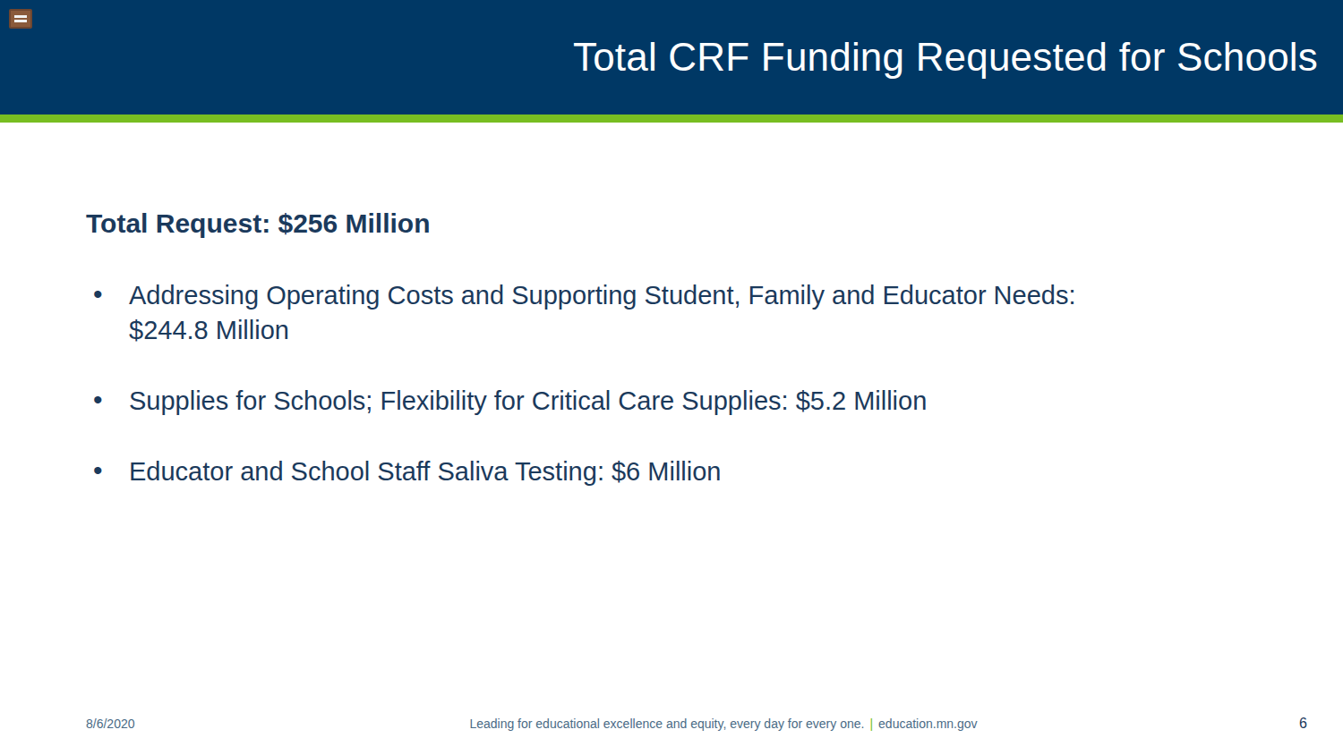Total CRF Funding Requested for Schools
Total Request: $256 Million
Addressing Operating Costs and Supporting Student, Family and Educator Needs: $244.8 Million
Supplies for Schools; Flexibility for Critical Care Supplies: $5.2 Million
Educator and School Staff Saliva Testing: $6 Million
8/6/2020
Leading for educational excellence and equity, every day for every one.|education.mn.gov
6